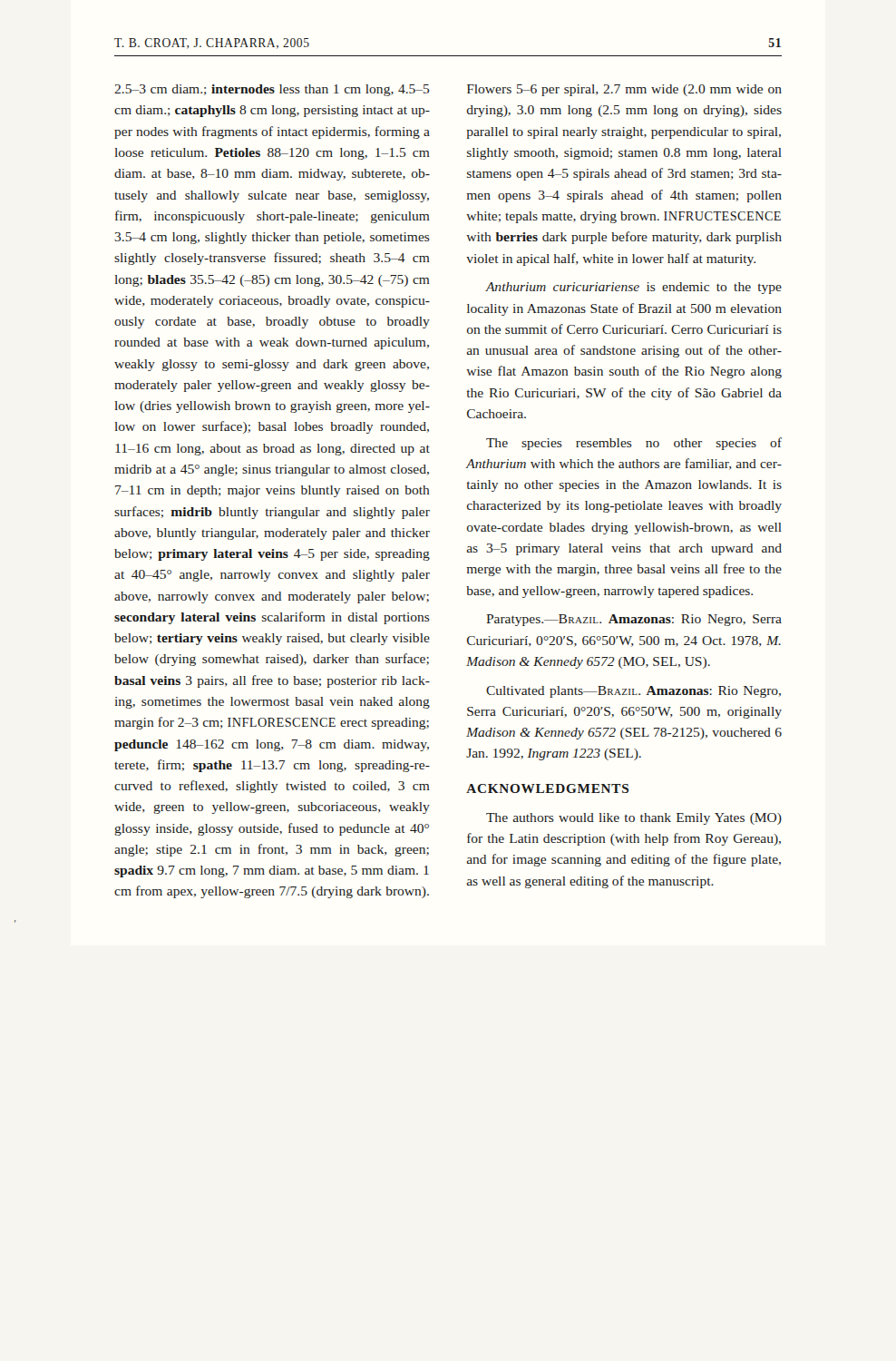T. B. Croat, J. Chaparra, 2005 51
2.5–3 cm diam.; internodes less than 1 cm long, 4.5–5 cm diam.; cataphylls 8 cm long, persisting intact at upper nodes with fragments of intact epidermis, forming a loose reticulum. Petioles 88–120 cm long, 1–1.5 cm diam. at base, 8–10 mm diam. midway, subterete, obtusely and shallowly sulcate near base, semiglossy, firm, inconspicuously short-pale-lineate; geniculum 3.5–4 cm long, slightly thicker than petiole, sometimes slightly closely-transverse fissured; sheath 3.5–4 cm long; blades 35.5–42 (–85) cm long, 30.5–42 (–75) cm wide, moderately coriaceous, broadly ovate, conspicuously cordate at base, broadly obtuse to broadly rounded at base with a weak down-turned apiculum, weakly glossy to semi-glossy and dark green above, moderately paler yellow-green and weakly glossy below (dries yellowish brown to grayish green, more yellow on lower surface); basal lobes broadly rounded, 11–16 cm long, about as broad as long, directed up at midrib at a 45° angle; sinus triangular to almost closed, 7–11 cm in depth; major veins bluntly raised on both surfaces; midrib bluntly triangular and slightly paler above, bluntly triangular, moderately paler and thicker below; primary lateral veins 4–5 per side, spreading at 40–45° angle, narrowly convex and slightly paler above, narrowly convex and moderately paler below; secondary lateral veins scalariform in distal portions below; tertiary veins weakly raised, but clearly visible below (drying somewhat raised), darker than surface; basal veins 3 pairs, all free to base; posterior rib lacking, sometimes the lowermost basal vein naked along margin for 2–3 cm; Inflorescence erect spreading; peduncle 148–162 cm long, 7–8 cm diam. midway, terete, firm; spathe 11–13.7 cm long, spreading-recurved to reflexed, slightly twisted to coiled, 3 cm wide, green to yellow-green, subcoriaceous, weakly glossy inside, glossy outside, fused to peduncle at 40° angle; stipe 2.1 cm in front, 3 mm in back, green; spadix 9.7 cm long, 7 mm diam. at base, 5 mm diam. 1 cm from apex, yellow-green 7/7.5 (drying dark brown). Flowers 5–6 per spiral, 2.7 mm wide (2.0 mm wide on drying), 3.0 mm long (2.5 mm long on drying), sides parallel to spiral nearly straight, perpendicular to spiral, slightly smooth, sigmoid; stamen 0.8 mm long, lateral stamens open 4–5 spirals ahead of 3rd stamen; 3rd stamen opens 3–4 spirals ahead of 4th stamen; pollen white; tepals matte, drying brown. Infructescence with berries dark purple before maturity, dark purplish violet in apical half, white in lower half at maturity.
Anthurium curicuriariense is endemic to the type locality in Amazonas State of Brazil at 500 m elevation on the summit of Cerro Curicuriarí. Cerro Curicuriarí is an unusual area of sandstone arising out of the otherwise flat Amazon basin south of the Rio Negro along the Rio Curicuriari, SW of the city of São Gabriel da Cachoeira.
The species resembles no other species of Anthurium with which the authors are familiar, and certainly no other species in the Amazon lowlands. It is characterized by its long-petiolate leaves with broadly ovate-cordate blades drying yellowish-brown, as well as 3–5 primary lateral veins that arch upward and merge with the margin, three basal veins all free to the base, and yellow-green, narrowly tapered spadices.
Paratypes.—Brazil. Amazonas: Rio Negro, Serra Curicuriarí, 0°20′S, 66°50′W, 500 m, 24 Oct. 1978, M. Madison & Kennedy 6572 (MO, SEL, US).
Cultivated plants—Brazil. Amazonas: Rio Negro, Serra Curicuriarí, 0°20′S, 66°50′W, 500 m, originally Madison & Kennedy 6572 (SEL 78-2125), vouchered 6 Jan. 1992, Ingram 1223 (SEL).
Acknowledgments
The authors would like to thank Emily Yates (MO) for the Latin description (with help from Roy Gereau), and for image scanning and editing of the figure plate, as well as general editing of the manuscript.
′